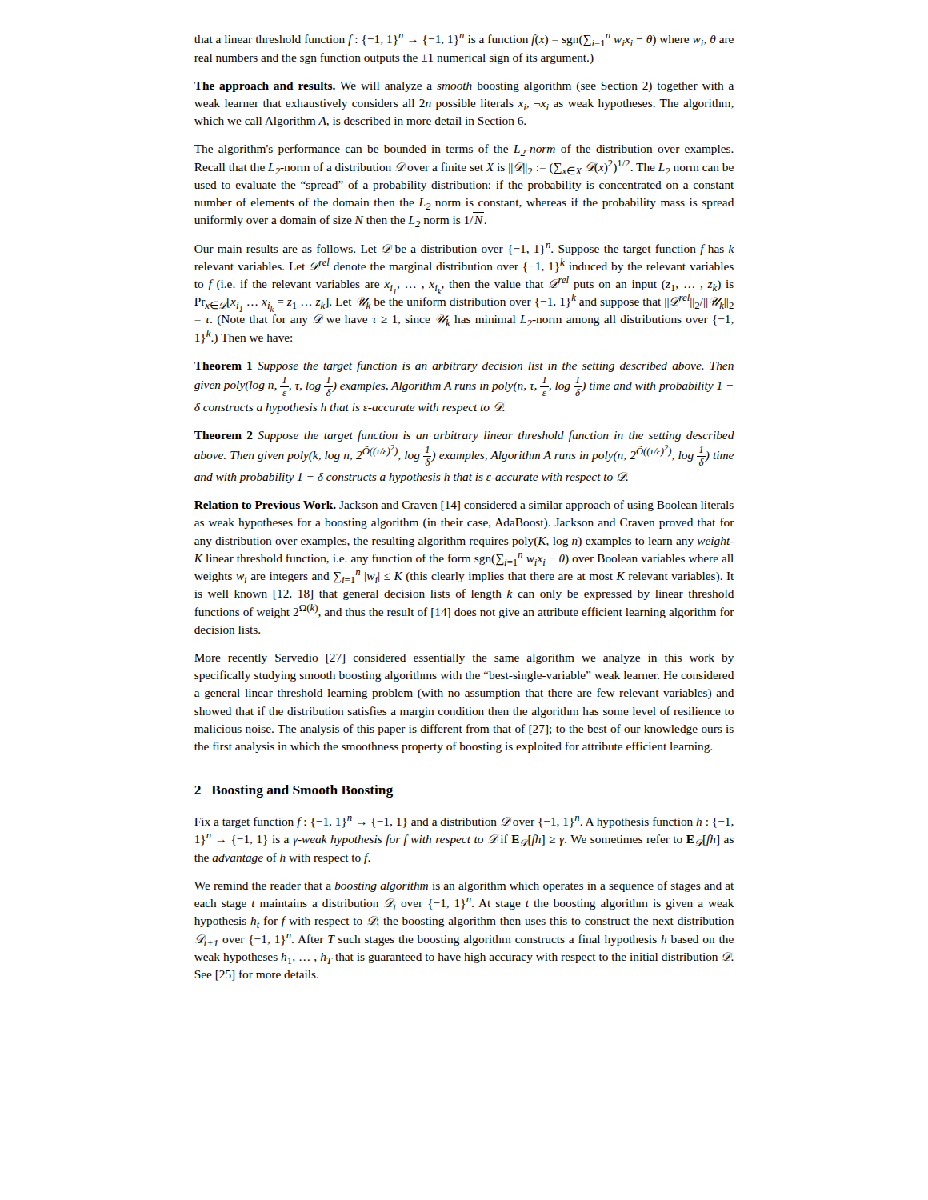that a linear threshold function f : {−1, 1}n → {−1, 1}n is a function f(x) = sgn(∑i=1n wixi − θ) where wi, θ are real numbers and the sgn function outputs the ±1 numerical sign of its argument.)
The approach and results. We will analyze a smooth boosting algorithm (see Section 2) together with a weak learner that exhaustively considers all 2n possible literals xi, ¬xi as weak hypotheses. The algorithm, which we call Algorithm A, is described in more detail in Section 6.
The algorithm's performance can be bounded in terms of the L2-norm of the distribution over examples. Recall that the L2-norm of a distribution 𝒟 over a finite set X is ||𝒟||2 := (∑x∈X 𝒟(x)2)1/2. The L2 norm can be used to evaluate the “spread” of a probability distribution: if the probability is concentrated on a constant number of elements of the domain then the L2 norm is constant, whereas if the probability mass is spread uniformly over a domain of size N then the L2 norm is 1/N.
Our main results are as follows. Let 𝒟 be a distribution over {−1, 1}n. Suppose the target function f has k relevant variables. Let 𝒟rel denote the marginal distribution over {−1, 1}k induced by the relevant variables to f (i.e. if the relevant variables are xi1, … , xik, then the value that 𝒟rel puts on an input (z1, … , zk) is Prx∈𝒟[xi1 … xik = z1 … zk]. Let 𝒰k be the uniform distribution over {−1, 1}k and suppose that ||𝒟rel||2/||𝒰k||2 = τ. (Note that for any 𝒟 we have τ ≥ 1, since 𝒰k has minimal L2-norm among all distributions over {−1, 1}k.) Then we have:
Theorem 1 Suppose the target function is an arbitrary decision list in the setting described above. Then given poly(log n, 1 ε, τ, log 1 δ) examples, Algorithm A runs in poly(n, τ, 1 ε, log 1 δ) time and with probability 1 − δ constructs a hypothesis h that is ε-accurate with respect to 𝒟.
Theorem 2 Suppose the target function is an arbitrary linear threshold function in the setting described above. Then given poly(k, log n, 2Õ((τ/ε)2), log 1 δ) examples, Algorithm A runs in poly(n, 2Õ((τ/ε)2), log 1 δ) time and with probability 1 − δ constructs a hypothesis h that is ε-accurate with respect to 𝒟.
Relation to Previous Work. Jackson and Craven [14] considered a similar approach of using Boolean literals as weak hypotheses for a boosting algorithm (in their case, AdaBoost). Jackson and Craven proved that for any distribution over examples, the resulting algorithm requires poly(K, log n) examples to learn any weight-K linear threshold function, i.e. any function of the form sgn(∑i=1n wixi − θ) over Boolean variables where all weights wi are integers and ∑i=1n |wi| ≤ K (this clearly implies that there are at most K relevant variables). It is well known [12, 18] that general decision lists of length k can only be expressed by linear threshold functions of weight 2Ω(k), and thus the result of [14] does not give an attribute efficient learning algorithm for decision lists.
More recently Servedio [27] considered essentially the same algorithm we analyze in this work by specifically studying smooth boosting algorithms with the “best-single-variable” weak learner. He considered a general linear threshold learning problem (with no assumption that there are few relevant variables) and showed that if the distribution satisfies a margin condition then the algorithm has some level of resilience to malicious noise. The analysis of this paper is different from that of [27]; to the best of our knowledge ours is the first analysis in which the smoothness property of boosting is exploited for attribute efficient learning.
2 Boosting and Smooth Boosting
Fix a target function f : {−1, 1}n → {−1, 1} and a distribution 𝒟 over {−1, 1}n. A hypothesis function h : {−1, 1}n → {−1, 1} is a γ-weak hypothesis for f with respect to 𝒟 if E𝒟[fh] ≥ γ. We sometimes refer to E𝒟[fh] as the advantage of h with respect to f.
We remind the reader that a boosting algorithm is an algorithm which operates in a sequence of stages and at each stage t maintains a distribution 𝒟t over {−1, 1}n. At stage t the boosting algorithm is given a weak hypothesis ht for f with respect to 𝒟; the boosting algorithm then uses this to construct the next distribution 𝒟t+1 over {−1, 1}n. After T such stages the boosting algorithm constructs a final hypothesis h based on the weak hypotheses h1, … , hT that is guaranteed to have high accuracy with respect to the initial distribution 𝒟. See [25] for more details.